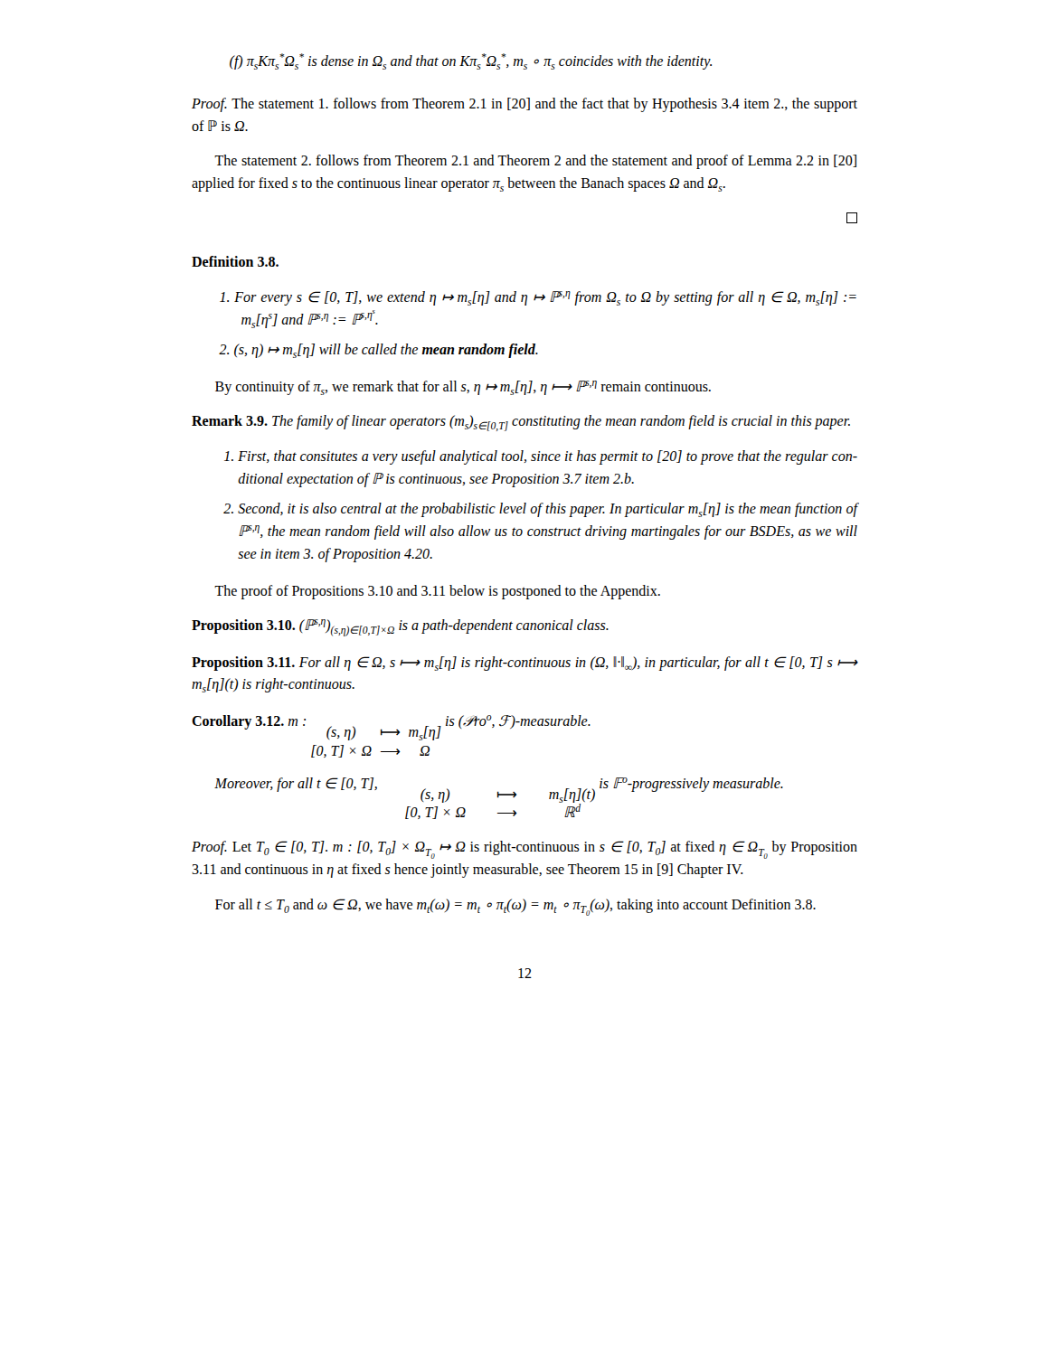(f) πsKπs*Ωs* is dense in Ωs and that on Kπs*Ωs*, ms ∘ πs coincides with the identity.
Proof. The statement 1. follows from Theorem 2.1 in [20] and the fact that by Hypothesis 3.4 item 2., the support of ℙ is Ω.
The statement 2. follows from Theorem 2.1 and Theorem 2 and the statement and proof of Lemma 2.2 in [20] applied for fixed s to the continuous linear operator πs between the Banach spaces Ω and Ωs.
Definition 3.8.
1. For every s ∈ [0, T], we extend η ↦ ms[η] and η ↦ ℙs,η from Ωs to Ω by setting for all η ∈ Ω, ms[η] := ms[ηs] and ℙs,η := ℙs,ηs. 2. (s, η) ↦ ms[η] will be called the mean random field.
By continuity of πs, we remark that for all s, η ↦ ms[η], η ⟼ ℙs,η remain continuous.
Remark 3.9. The family of linear operators (ms)s∈[0,T] constituting the mean random field is crucial in this paper.
First, that consitutes a very useful analytical tool, since it has permit to [20] to prove that the regular conditional expectation of ℙ is continuous, see Proposition 3.7 item 2.b.
Second, it is also central at the probabilistic level of this paper. In particular ms[η] is the mean function of ℙs,η, the mean random field will also allow us to construct driving martingales for our BSDEs, as we will see in item 3. of Proposition 4.20.
The proof of Propositions 3.10 and 3.11 below is postponed to the Appendix.
Proposition 3.10. (ℙs,η)(s,η)∈[0,T]×Ω is a path-dependent canonical class.
Proposition 3.11. For all η ∈ Ω, s ⟼ ms[η] is right-continuous in (Ω, ‖·‖∞), in particular, for all t ∈ [0, T] s ⟼ ms[η](t) is right-continuous.
Corollary 3.12. m : (s, η)⟼ms[η] [0, T] × Ω⟶Ω is (𝒫roo, ℱ)-measurable.
Moreover, for all t ∈ [0, T], (s, η)⟼ms[η](t) [0, T] × Ω⟶ℝd is 𝔽o-progressively measurable.
Proof. Let T0 ∈ [0, T]. m : [0, T0] × ΩT0 ↦ Ω is right-continuous in s ∈ [0, T0] at fixed η ∈ ΩT0 by Proposition 3.11 and continuous in η at fixed s hence jointly measurable, see Theorem 15 in [9] Chapter IV.
For all t ≤ T0 and ω ∈ Ω, we have mt(ω) = mt ∘ πt(ω) = mt ∘ πT0(ω), taking into account Definition 3.8.
12